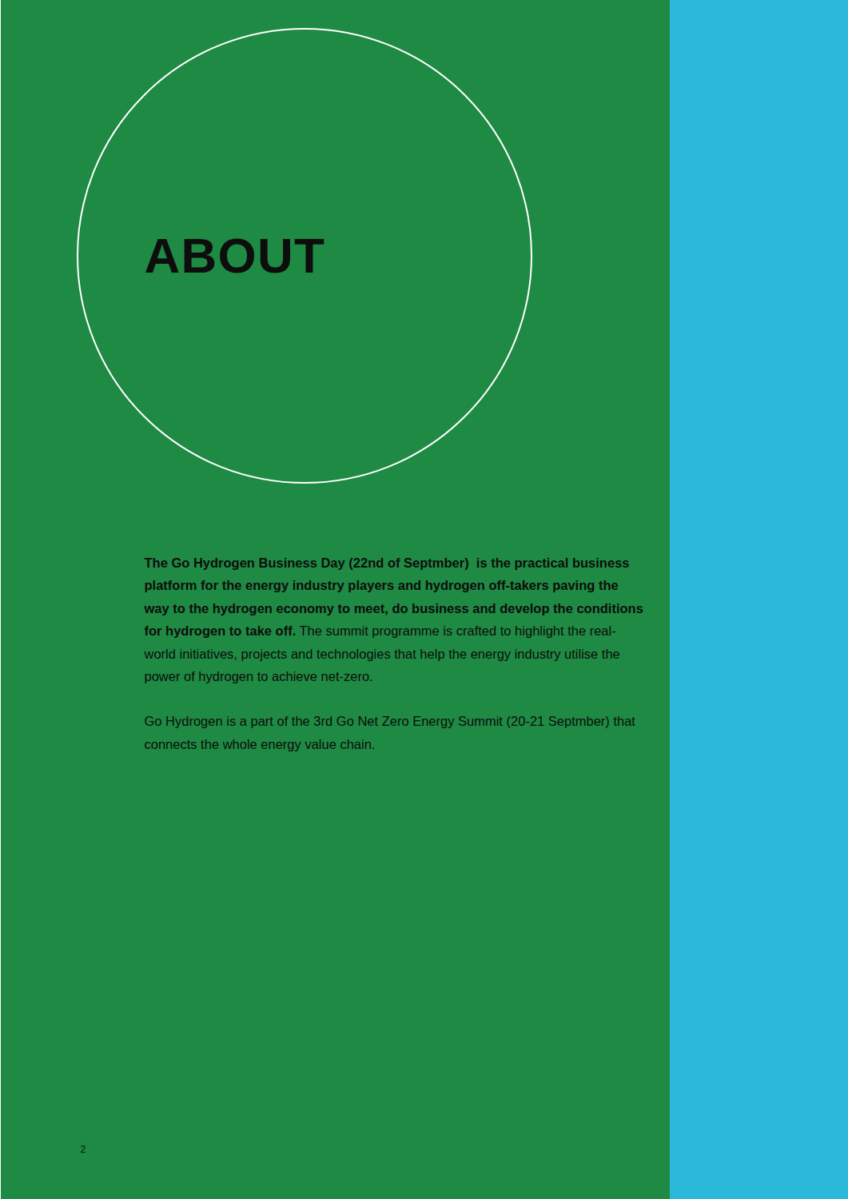ABOUT
The Go Hydrogen Business Day (22nd of Septmber) is the practical business platform for the energy industry players and hydrogen off-takers paving the way to the hydrogen economy to meet, do business and develop the conditions for hydrogen to take off. The summit programme is crafted to highlight the real-world initiatives, projects and technologies that help the energy industry utilise the power of hydrogen to achieve net-zero.
Go Hydrogen is a part of the 3rd Go Net Zero Energy Summit (20-21 Septmber) that connects the whole energy value chain.
2